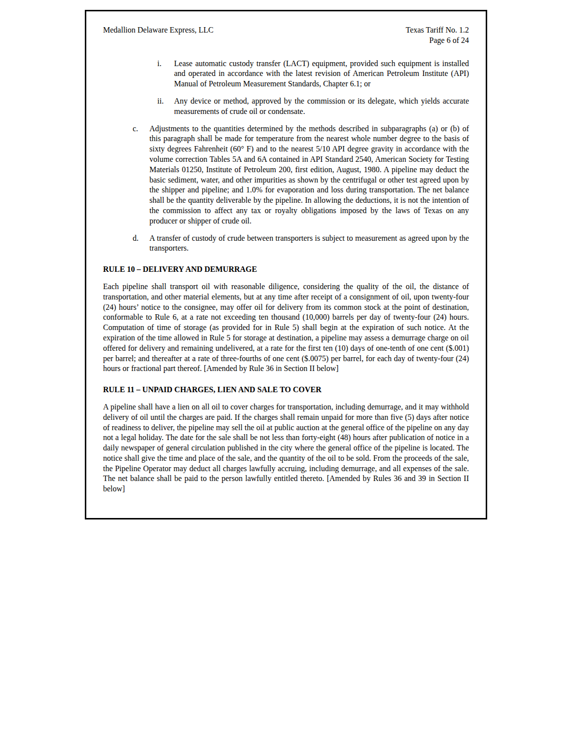Medallion Delaware Express, LLC
Texas Tariff No. 1.2
Page 6 of 24
i. Lease automatic custody transfer (LACT) equipment, provided such equipment is installed and operated in accordance with the latest revision of American Petroleum Institute (API) Manual of Petroleum Measurement Standards, Chapter 6.1; or
ii. Any device or method, approved by the commission or its delegate, which yields accurate measurements of crude oil or condensate.
c. Adjustments to the quantities determined by the methods described in subparagraphs (a) or (b) of this paragraph shall be made for temperature from the nearest whole number degree to the basis of sixty degrees Fahrenheit (60° F) and to the nearest 5/10 API degree gravity in accordance with the volume correction Tables 5A and 6A contained in API Standard 2540, American Society for Testing Materials 01250, Institute of Petroleum 200, first edition, August, 1980. A pipeline may deduct the basic sediment, water, and other impurities as shown by the centrifugal or other test agreed upon by the shipper and pipeline; and 1.0% for evaporation and loss during transportation. The net balance shall be the quantity deliverable by the pipeline. In allowing the deductions, it is not the intention of the commission to affect any tax or royalty obligations imposed by the laws of Texas on any producer or shipper of crude oil.
d. A transfer of custody of crude between transporters is subject to measurement as agreed upon by the transporters.
RULE 10 – DELIVERY AND DEMURRAGE
Each pipeline shall transport oil with reasonable diligence, considering the quality of the oil, the distance of transportation, and other material elements, but at any time after receipt of a consignment of oil, upon twenty-four (24) hours’ notice to the consignee, may offer oil for delivery from its common stock at the point of destination, conformable to Rule 6, at a rate not exceeding ten thousand (10,000) barrels per day of twenty-four (24) hours. Computation of time of storage (as provided for in Rule 5) shall begin at the expiration of such notice. At the expiration of the time allowed in Rule 5 for storage at destination, a pipeline may assess a demurrage charge on oil offered for delivery and remaining undelivered, at a rate for the first ten (10) days of one-tenth of one cent ($.001) per barrel; and thereafter at a rate of three-fourths of one cent ($.0075) per barrel, for each day of twenty-four (24) hours or fractional part thereof. [Amended by Rule 36 in Section II below]
RULE 11 – UNPAID CHARGES, LIEN AND SALE TO COVER
A pipeline shall have a lien on all oil to cover charges for transportation, including demurrage, and it may withhold delivery of oil until the charges are paid. If the charges shall remain unpaid for more than five (5) days after notice of readiness to deliver, the pipeline may sell the oil at public auction at the general office of the pipeline on any day not a legal holiday. The date for the sale shall be not less than forty-eight (48) hours after publication of notice in a daily newspaper of general circulation published in the city where the general office of the pipeline is located. The notice shall give the time and place of the sale, and the quantity of the oil to be sold. From the proceeds of the sale, the Pipeline Operator may deduct all charges lawfully accruing, including demurrage, and all expenses of the sale. The net balance shall be paid to the person lawfully entitled thereto. [Amended by Rules 36 and 39 in Section II below]